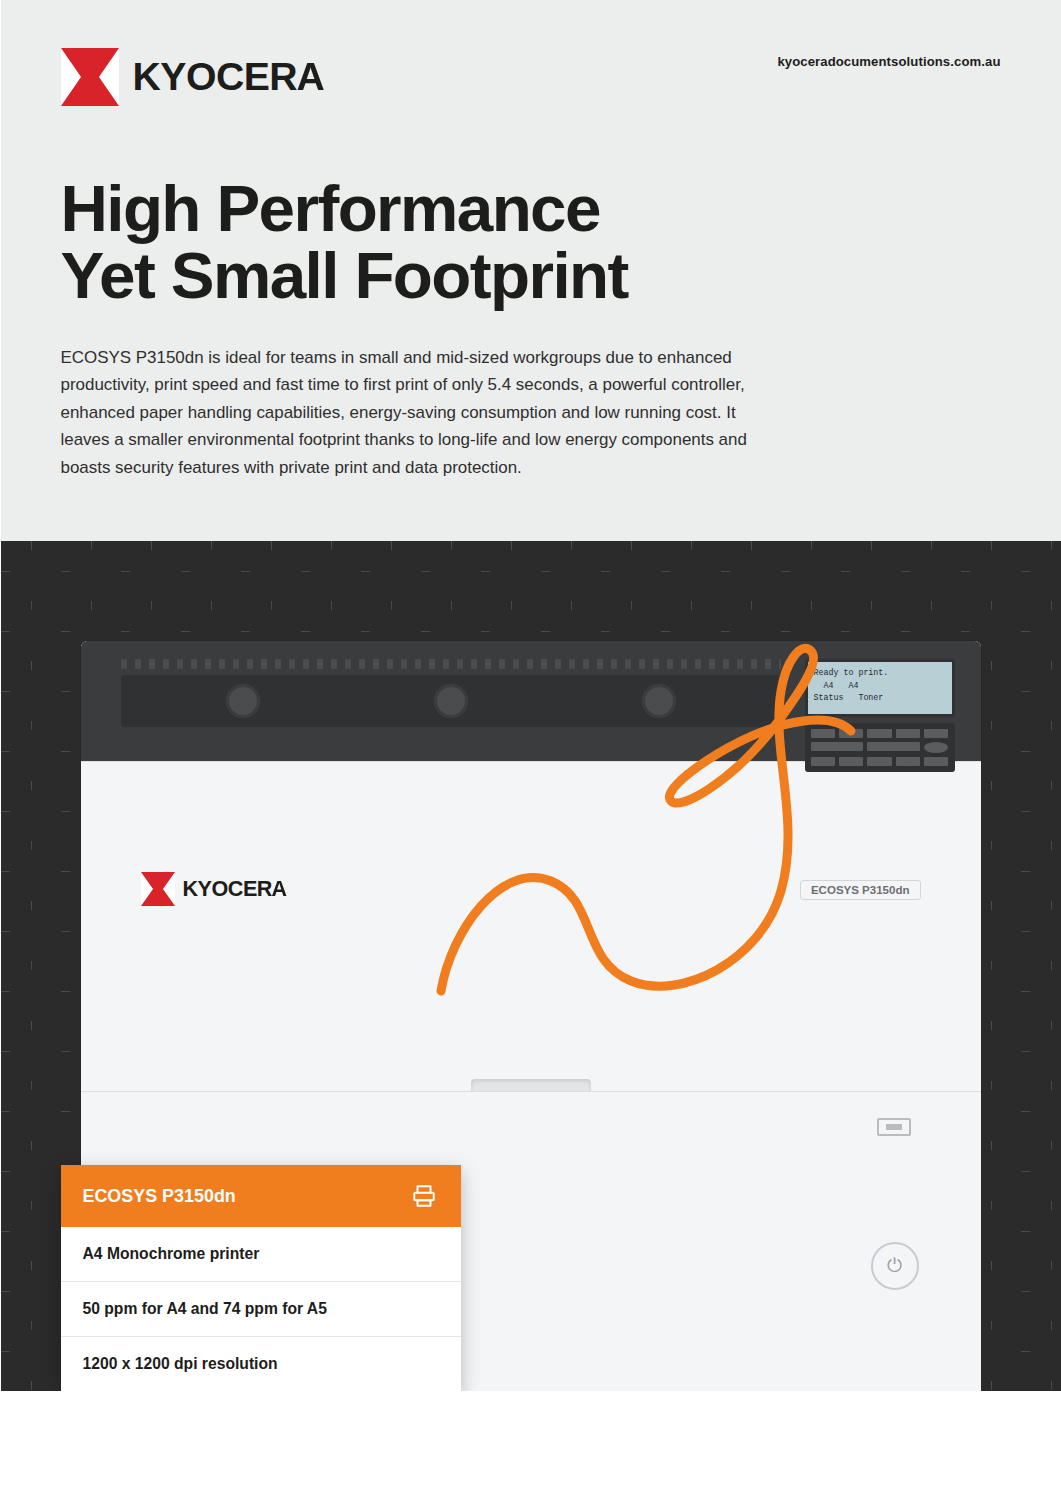KYOCERA
kyoceradocumentsolutions.com.au
High Performance
Yet Small Footprint
ECOSYS P3150dn is ideal for teams in small and mid-sized workgroups due to enhanced productivity, print speed and fast time to first print of only 5.4 seconds, a powerful controller, enhanced paper handling capabilities, energy-saving consumption and low running cost. It leaves a smaller environmental footprint thanks to long-life and low energy components and boasts security features with private print and data protection.
Ready to print.
A4 A4
Status Toner
KYOCERA
ECOSYS P3150dn
⏻
ECOSYS P3150dn
A4 Monochrome printer
50 ppm for A4 and 74 ppm for A5
1200 x 1200 dpi resolution